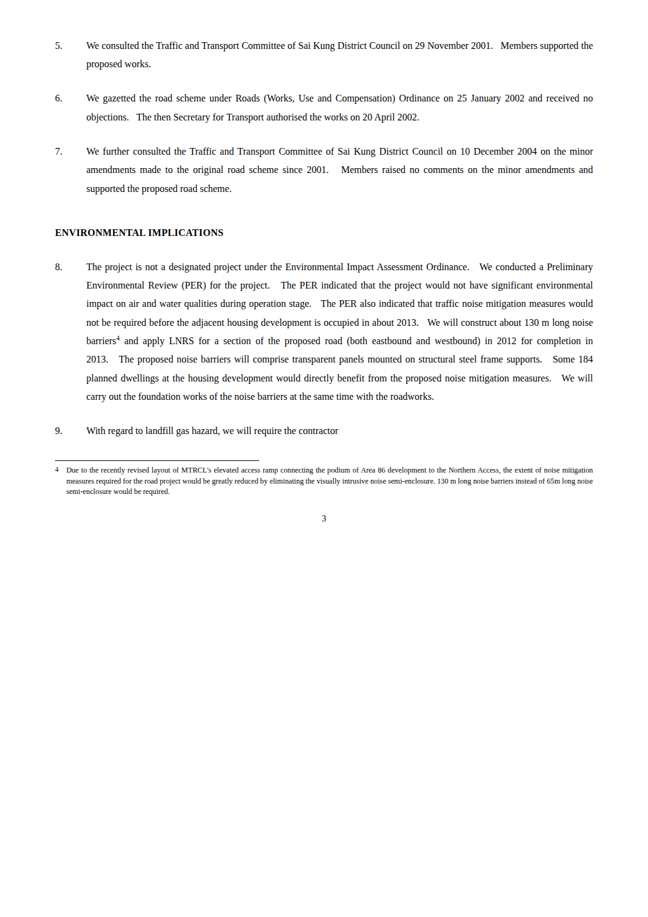5. We consulted the Traffic and Transport Committee of Sai Kung District Council on 29 November 2001. Members supported the proposed works.
6. We gazetted the road scheme under Roads (Works, Use and Compensation) Ordinance on 25 January 2002 and received no objections. The then Secretary for Transport authorised the works on 20 April 2002.
7. We further consulted the Traffic and Transport Committee of Sai Kung District Council on 10 December 2004 on the minor amendments made to the original road scheme since 2001. Members raised no comments on the minor amendments and supported the proposed road scheme.
ENVIRONMENTAL IMPLICATIONS
8. The project is not a designated project under the Environmental Impact Assessment Ordinance. We conducted a Preliminary Environmental Review (PER) for the project. The PER indicated that the project would not have significant environmental impact on air and water qualities during operation stage. The PER also indicated that traffic noise mitigation measures would not be required before the adjacent housing development is occupied in about 2013. We will construct about 130 m long noise barriers4 and apply LNRS for a section of the proposed road (both eastbound and westbound) in 2012 for completion in 2013. The proposed noise barriers will comprise transparent panels mounted on structural steel frame supports. Some 184 planned dwellings at the housing development would directly benefit from the proposed noise mitigation measures. We will carry out the foundation works of the noise barriers at the same time with the roadworks.
9. With regard to landfill gas hazard, we will require the contractor
4 Due to the recently revised layout of MTRCL's elevated access ramp connecting the podium of Area 86 development to the Northern Access, the extent of noise mitigation measures required for the road project would be greatly reduced by eliminating the visually intrusive noise semi-enclosure. 130 m long noise barriers instead of 65m long noise semi-enclosure would be required.
3